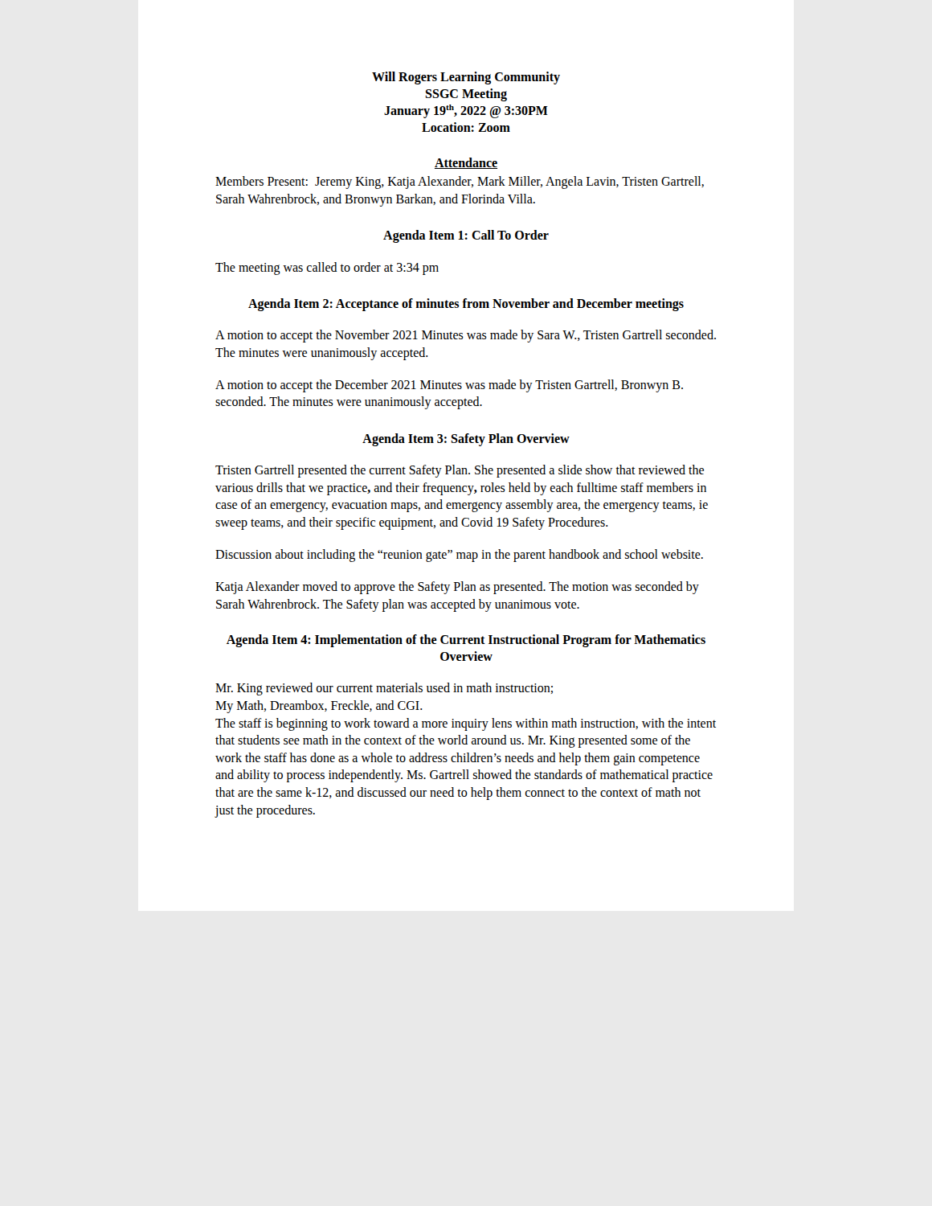Will Rogers Learning Community
SSGC Meeting
January 19th, 2022 @ 3:30PM
Location: Zoom
Attendance
Members Present: Jeremy King, Katja Alexander, Mark Miller, Angela Lavin, Tristen Gartrell, Sarah Wahrenbrock, and Bronwyn Barkan, and Florinda Villa.
Agenda Item 1: Call To Order
The meeting was called to order at 3:34 pm
Agenda Item 2: Acceptance of minutes from November and December meetings
A motion to accept the November 2021 Minutes was made by Sara W., Tristen Gartrell seconded. The minutes were unanimously accepted.
A motion to accept the December 2021 Minutes was made by Tristen Gartrell, Bronwyn B. seconded. The minutes were unanimously accepted.
Agenda Item 3: Safety Plan Overview
Tristen Gartrell presented the current Safety Plan. She presented a slide show that reviewed the various drills that we practice, and their frequency, roles held by each fulltime staff members in case of an emergency, evacuation maps, and emergency assembly area, the emergency teams, ie sweep teams, and their specific equipment, and Covid 19 Safety Procedures.
Discussion about including the “reunion gate” map in the parent handbook and school website.
Katja Alexander moved to approve the Safety Plan as presented. The motion was seconded by Sarah Wahrenbrock. The Safety plan was accepted by unanimous vote.
Agenda Item 4: Implementation of the Current Instructional Program for Mathematics Overview
Mr. King reviewed our current materials used in math instruction;
My Math, Dreambox, Freckle, and CGI.
The staff is beginning to work toward a more inquiry lens within math instruction, with the intent that students see math in the context of the world around us. Mr. King presented some of the work the staff has done as a whole to address children’s needs and help them gain competence and ability to process independently. Ms. Gartrell showed the standards of mathematical practice that are the same k-12, and discussed our need to help them connect to the context of math not just the procedures.